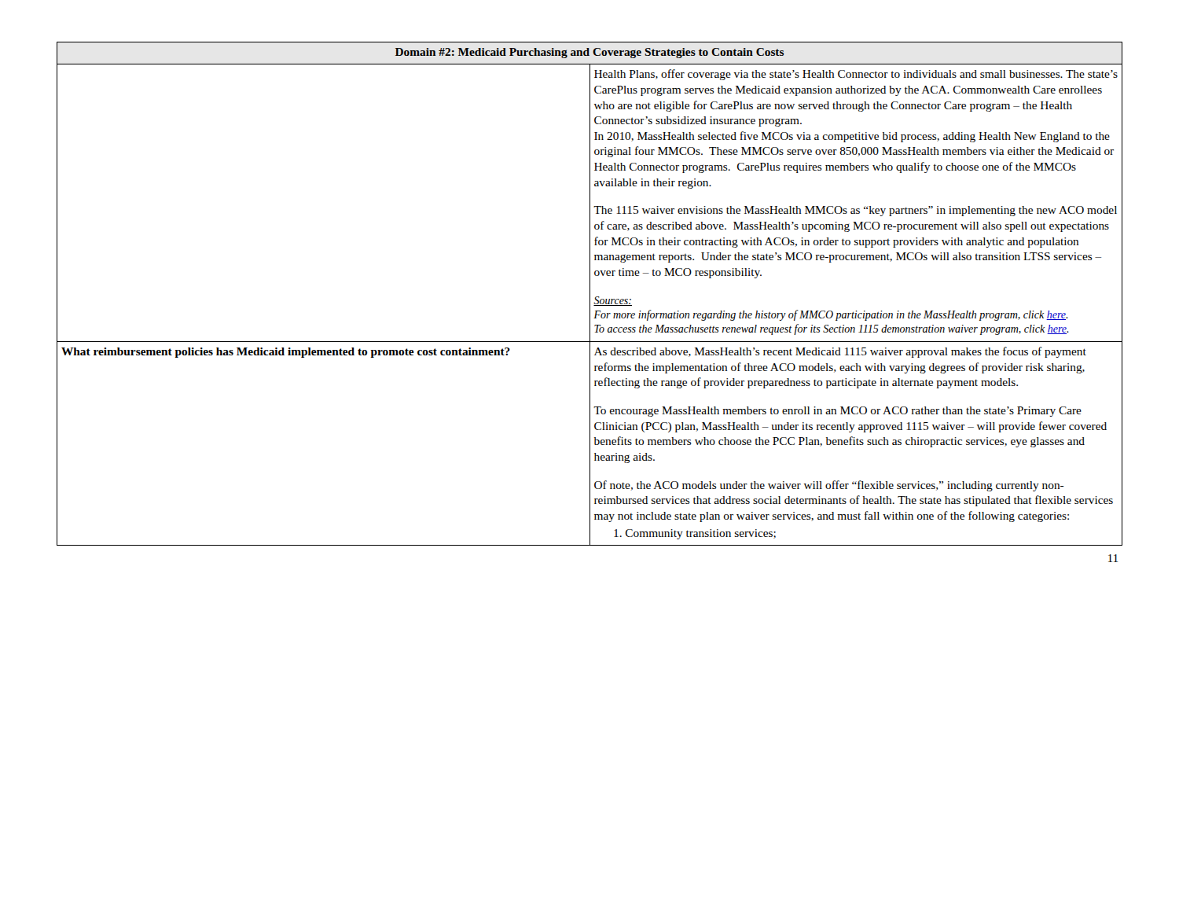| Domain #2: Medicaid Purchasing and Coverage Strategies to Contain Costs |
| --- |
| | Health Plans, offer coverage via the state’s Health Connector to individuals and small businesses. The state’s CarePlus program serves the Medicaid expansion authorized by the ACA. Commonwealth Care enrollees who are not eligible for CarePlus are now served through the Connector Care program – the Health Connector’s subsidized insurance program. In 2010, MassHealth selected five MCOs via a competitive bid process, adding Health New England to the original four MMCOs. These MMCOs serve over 850,000 MassHealth members via either the Medicaid or Health Connector programs. CarePlus requires members who qualify to choose one of the MMCOs available in their region. The 1115 waiver envisions the MassHealth MMCOs as “key partners” in implementing the new ACO model of care, as described above. MassHealth’s upcoming MCO re-procurement will also spell out expectations for MCOs in their contracting with ACOs, in order to support providers with analytic and population management reports. Under the state’s MCO re-procurement, MCOs will also transition LTSS services – over time – to MCO responsibility. Sources: For more information regarding the history of MMCO participation in the MassHealth program, click here . To access the Massachusetts renewal request for its Section 1115 demonstration waiver program, click here . |
| What reimbursement policies has Medicaid implemented to promote cost containment? | As described above, MassHealth’s recent Medicaid 1115 waiver approval makes the focus of payment reforms the implementation of three ACO models, each with varying degrees of provider risk sharing, reflecting the range of provider preparedness to participate in alternate payment models. To encourage MassHealth members to enroll in an MCO or ACO rather than the state’s Primary Care Clinician (PCC) plan, MassHealth – under its recently approved 1115 waiver – will provide fewer covered benefits to members who choose the PCC Plan, benefits such as chiropractic services, eye glasses and hearing aids. Of note, the ACO models under the waiver will offer “flexible services,” including currently non-reimbursed services that address social determinants of health. The state has stipulated that flexible services may not include state plan or waiver services, and must fall within one of the following categories: Community transition services; |
11